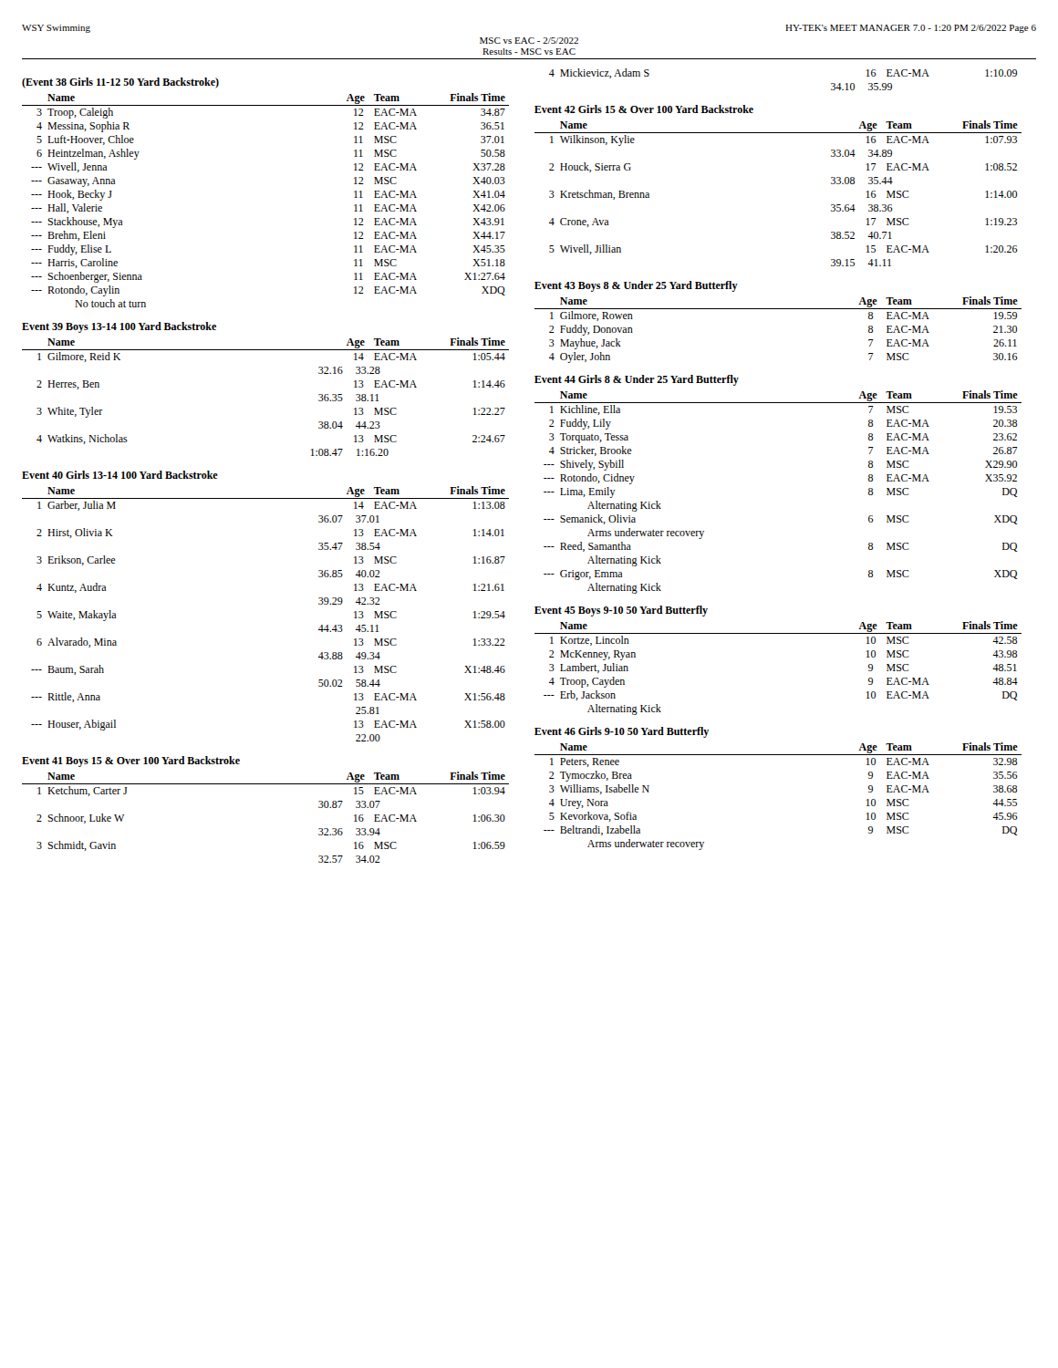WSY Swimming
HY-TEK's MEET MANAGER 7.0 - 1:20 PM 2/6/2022 Page 6
MSC vs EAC - 2/5/2022
Results - MSC vs EAC
(Event 38 Girls 11-12 50 Yard Backstroke)
| | Name | Age | Team | Finals Time |
| --- | --- | --- | --- | --- |
| 3 | Troop, Caleigh | 12 | EAC-MA | 34.87 |
| 4 | Messina, Sophia R | 12 | EAC-MA | 36.51 |
| 5 | Luft-Hoover, Chloe | 11 | MSC | 37.01 |
| 6 | Heintzelman, Ashley | 11 | MSC | 50.58 |
| --- | Wivell, Jenna | 12 | EAC-MA | X37.28 |
| --- | Gasaway, Anna | 12 | MSC | X40.03 |
| --- | Hook, Becky J | 11 | EAC-MA | X41.04 |
| --- | Hall, Valerie | 11 | EAC-MA | X42.06 |
| --- | Stackhouse, Mya | 12 | EAC-MA | X43.91 |
| --- | Brehm, Eleni | 12 | EAC-MA | X44.17 |
| --- | Fuddy, Elise L | 11 | EAC-MA | X45.35 |
| --- | Harris, Caroline | 11 | MSC | X51.18 |
| --- | Schoenberger, Sienna | 11 | EAC-MA | X1:27.64 |
| --- | Rotondo, Caylin | 12 | EAC-MA | XDQ |
| | No touch at turn |
Event 39 Boys 13-14 100 Yard Backstroke
| | Name | Age | Team | Finals Time |
| --- | --- | --- | --- | --- |
| 1 | Gilmore, Reid K | 14 | EAC-MA | 1:05.44 |
| | 32.16 | 33.28 | |
| 2 | Herres, Ben | 13 | EAC-MA | 1:14.46 |
| | 36.35 | 38.11 | |
| 3 | White, Tyler | 13 | MSC | 1:22.27 |
| | 38.04 | 44.23 | |
| 4 | Watkins, Nicholas | 13 | MSC | 2:24.67 |
| | 1:08.47 | 1:16.20 | |
Event 40 Girls 13-14 100 Yard Backstroke
| | Name | Age | Team | Finals Time |
| --- | --- | --- | --- | --- |
| 1 | Garber, Julia M | 14 | EAC-MA | 1:13.08 |
| | 36.07 | 37.01 | |
| 2 | Hirst, Olivia K | 13 | EAC-MA | 1:14.01 |
| | 35.47 | 38.54 | |
| 3 | Erikson, Carlee | 13 | MSC | 1:16.87 |
| | 36.85 | 40.02 | |
| 4 | Kuntz, Audra | 13 | EAC-MA | 1:21.61 |
| | 39.29 | 42.32 | |
| 5 | Waite, Makayla | 13 | MSC | 1:29.54 |
| | 44.43 | 45.11 | |
| 6 | Alvarado, Mina | 13 | MSC | 1:33.22 |
| | 43.88 | 49.34 | |
| --- | Baum, Sarah | 13 | MSC | X1:48.46 |
| | 50.02 | 58.44 | |
| --- | Rittle, Anna | 13 | EAC-MA | X1:56.48 |
| | | 25.81 | |
| --- | Houser, Abigail | 13 | EAC-MA | X1:58.00 |
| | | 22.00 | |
Event 41 Boys 15 & Over 100 Yard Backstroke
| | Name | Age | Team | Finals Time |
| --- | --- | --- | --- | --- |
| 1 | Ketchum, Carter J | 15 | EAC-MA | 1:03.94 |
| | 30.87 | 33.07 | |
| 2 | Schnoor, Luke W | 16 | EAC-MA | 1:06.30 |
| | 32.36 | 33.94 | |
| 3 | Schmidt, Gavin | 16 | MSC | 1:06.59 |
| | 32.57 | 34.02 | |
| 4 | Mickievicz, Adam S | 16 | EAC-MA | 1:10.09 |
| | 34.10 | 35.99 | |
Event 42 Girls 15 & Over 100 Yard Backstroke
| | Name | Age | Team | Finals Time |
| --- | --- | --- | --- | --- |
| 1 | Wilkinson, Kylie | 16 | EAC-MA | 1:07.93 |
| | 33.04 | 34.89 | |
| 2 | Houck, Sierra G | 17 | EAC-MA | 1:08.52 |
| | 33.08 | 35.44 | |
| 3 | Kretschman, Brenna | 16 | MSC | 1:14.00 |
| | 35.64 | 38.36 | |
| 4 | Crone, Ava | 17 | MSC | 1:19.23 |
| | 38.52 | 40.71 | |
| 5 | Wivell, Jillian | 15 | EAC-MA | 1:20.26 |
| | 39.15 | 41.11 | |
Event 43 Boys 8 & Under 25 Yard Butterfly
| | Name | Age | Team | Finals Time |
| --- | --- | --- | --- | --- |
| 1 | Gilmore, Rowen | 8 | EAC-MA | 19.59 |
| 2 | Fuddy, Donovan | 8 | EAC-MA | 21.30 |
| 3 | Mayhue, Jack | 7 | EAC-MA | 26.11 |
| 4 | Oyler, John | 7 | MSC | 30.16 |
Event 44 Girls 8 & Under 25 Yard Butterfly
| | Name | Age | Team | Finals Time |
| --- | --- | --- | --- | --- |
| 1 | Kichline, Ella | 7 | MSC | 19.53 |
| 2 | Fuddy, Lily | 8 | EAC-MA | 20.38 |
| 3 | Torquato, Tessa | 8 | EAC-MA | 23.62 |
| 4 | Stricker, Brooke | 7 | EAC-MA | 26.87 |
| --- | Shively, Sybill | 8 | MSC | X29.90 |
| --- | Rotondo, Cidney | 8 | EAC-MA | X35.92 |
| --- | Lima, Emily | 8 | MSC | DQ |
| | Alternating Kick |
| --- | Semanick, Olivia | 6 | MSC | XDQ |
| | Arms underwater recovery |
| --- | Reed, Samantha | 8 | MSC | DQ |
| | Alternating Kick |
| --- | Grigor, Emma | 8 | MSC | XDQ |
| | Alternating Kick |
Event 45 Boys 9-10 50 Yard Butterfly
| | Name | Age | Team | Finals Time |
| --- | --- | --- | --- | --- |
| 1 | Kortze, Lincoln | 10 | MSC | 42.58 |
| 2 | McKenney, Ryan | 10 | MSC | 43.98 |
| 3 | Lambert, Julian | 9 | MSC | 48.51 |
| 4 | Troop, Cayden | 9 | EAC-MA | 48.84 |
| --- | Erb, Jackson | 10 | EAC-MA | DQ |
| | Alternating Kick |
Event 46 Girls 9-10 50 Yard Butterfly
| | Name | Age | Team | Finals Time |
| --- | --- | --- | --- | --- |
| 1 | Peters, Renee | 10 | EAC-MA | 32.98 |
| 2 | Tymoczko, Brea | 9 | EAC-MA | 35.56 |
| 3 | Williams, Isabelle N | 9 | EAC-MA | 38.68 |
| 4 | Urey, Nora | 10 | MSC | 44.55 |
| 5 | Kevorkova, Sofia | 10 | MSC | 45.96 |
| --- | Beltrandi, Izabella | 9 | MSC | DQ |
| | Arms underwater recovery |